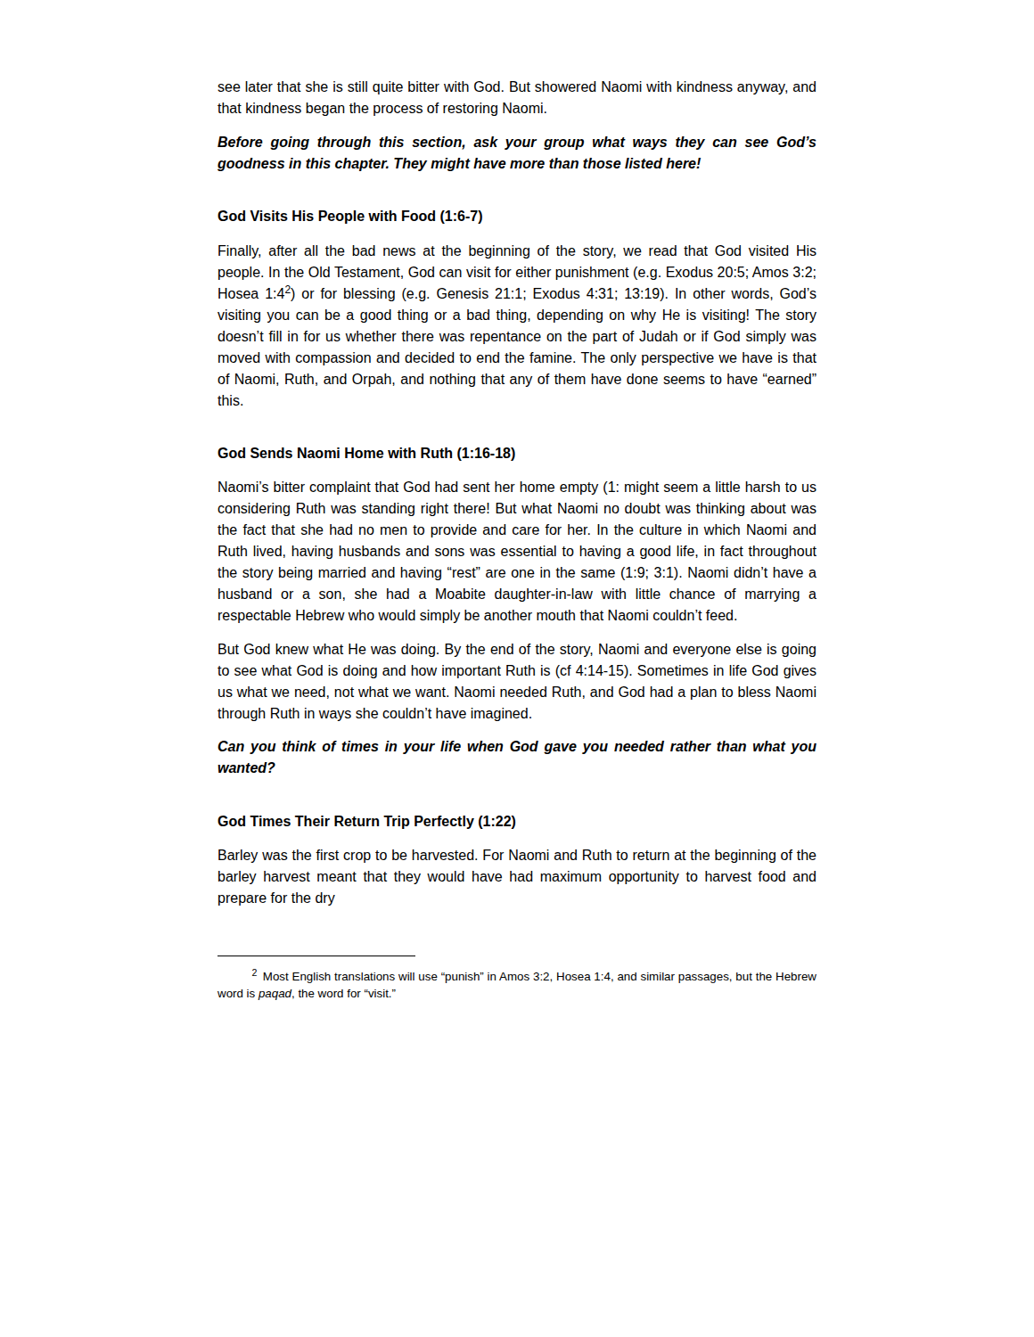see later that she is still quite bitter with God. But showered Naomi with kindness anyway, and that kindness began the process of restoring Naomi.
Before going through this section, ask your group what ways they can see God’s goodness in this chapter. They might have more than those listed here!
God Visits His People with Food (1:6-7)
Finally, after all the bad news at the beginning of the story, we read that God visited His people. In the Old Testament, God can visit for either punishment (e.g. Exodus 20:5; Amos 3:2; Hosea 1:42) or for blessing (e.g. Genesis 21:1; Exodus 4:31; 13:19). In other words, God’s visiting you can be a good thing or a bad thing, depending on why He is visiting! The story doesn’t fill in for us whether there was repentance on the part of Judah or if God simply was moved with compassion and decided to end the famine. The only perspective we have is that of Naomi, Ruth, and Orpah, and nothing that any of them have done seems to have “earned” this.
God Sends Naomi Home with Ruth (1:16-18)
Naomi’s bitter complaint that God had sent her home empty (1: might seem a little harsh to us considering Ruth was standing right there! But what Naomi no doubt was thinking about was the fact that she had no men to provide and care for her. In the culture in which Naomi and Ruth lived, having husbands and sons was essential to having a good life, in fact throughout the story being married and having “rest” are one in the same (1:9; 3:1). Naomi didn’t have a husband or a son, she had a Moabite daughter-in-law with little chance of marrying a respectable Hebrew who would simply be another mouth that Naomi couldn’t feed.
But God knew what He was doing. By the end of the story, Naomi and everyone else is going to see what God is doing and how important Ruth is (cf 4:14-15). Sometimes in life God gives us what we need, not what we want. Naomi needed Ruth, and God had a plan to bless Naomi through Ruth in ways she couldn’t have imagined.
Can you think of times in your life when God gave you needed rather than what you wanted?
God Times Their Return Trip Perfectly (1:22)
Barley was the first crop to be harvested. For Naomi and Ruth to return at the beginning of the barley harvest meant that they would have had maximum opportunity to harvest food and prepare for the dry
2 Most English translations will use “punish” in Amos 3:2, Hosea 1:4, and similar passages, but the Hebrew word is paqad, the word for “visit.”